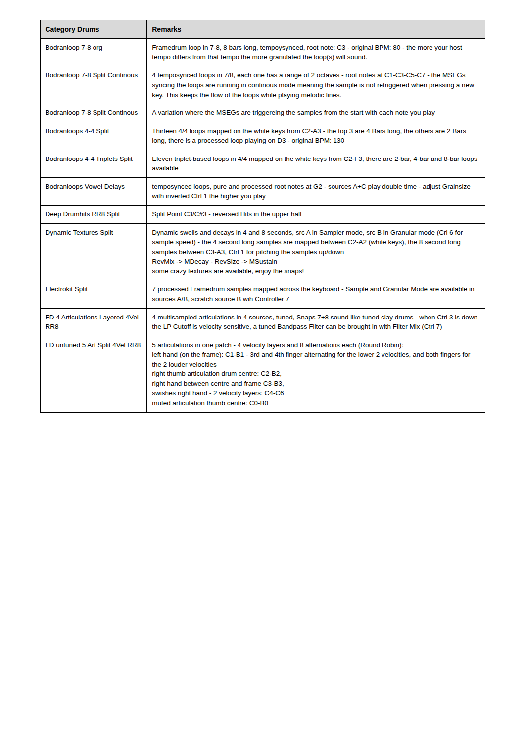Category Drums — Remarks
| Category Drums | Remarks |
| --- | --- |
| Bodranloop 7-8 org | Framedrum loop in 7-8, 8 bars long, tempoysynced, root note: C3 - original BPM: 80 - the more your host tempo differs from that tempo the more granulated the loop(s) will sound. |
| Bodranloop 7-8 Split Continous | 4 temposynced loops in 7/8, each one has a range of 2 octaves - root notes at C1-C3-C5-C7 - the MSEGs syncing the loops are running in continous mode meaning the sample is not retriggered when pressing a new key. This keeps the flow of the loops while playing melodic lines. |
| Bodranloop 7-8 Split Continous | A variation where the MSEGs are triggereing the samples from the start with each note you play |
| Bodranloops 4-4 Split | Thirteen 4/4 loops mapped on the white keys from C2-A3 - the top 3 are 4 Bars long, the others are 2 Bars long, there is a processed loop playing on D3 - original BPM: 130 |
| Bodranloops 4-4 Triplets Split | Eleven triplet-based loops in 4/4 mapped on the white keys from C2-F3, there are 2-bar, 4-bar and 8-bar loops available |
| Bodranloops Vowel Delays | temposynced loops, pure and processed root notes at G2 - sources A+C play double time - adjust Grainsize with inverted Ctrl 1 the higher you play |
| Deep Drumhits RR8 Split | Split Point C3/C#3 - reversed Hits in the upper half |
| Dynamic Textures Split | Dynamic swells and decays in 4 and 8 seconds, src A in Sampler mode, src B in Granular mode (Crl 6 for sample speed) - the 4 second long samples are mapped between C2-A2 (white keys), the 8 second long samples between C3-A3, Ctrl 1 for pitching the samples up/down RevMix -> MDecay - RevSize -> MSustain some crazy textures are available, enjoy the snaps! |
| Electrokit Split | 7 processed Framedrum samples mapped across the keyboard - Sample and Granular Mode are available in sources A/B, scratch source B wih Controller 7 |
| FD 4 Articulations Layered 4Vel RR8 | 4 multisampled articulations in 4 sources, tuned, Snaps 7+8 sound like tuned clay drums - when Ctrl 3 is down the LP Cutoff is velocity sensitive, a tuned Bandpass Filter can be brought in with Filter Mix (Ctrl 7) |
| FD untuned 5 Art Split 4Vel RR8 | 5 articulations in one patch - 4 velocity layers and 8 alternations each (Round Robin): left hand (on the frame): C1-B1 - 3rd and 4th finger alternating for the lower 2 velocities, and both fingers for the 2 louder velocities right thumb articulation drum centre: C2-B2, right hand between centre and frame C3-B3, swishes right hand - 2 velocity layers: C4-C6 muted articulation thumb centre: C0-B0 |